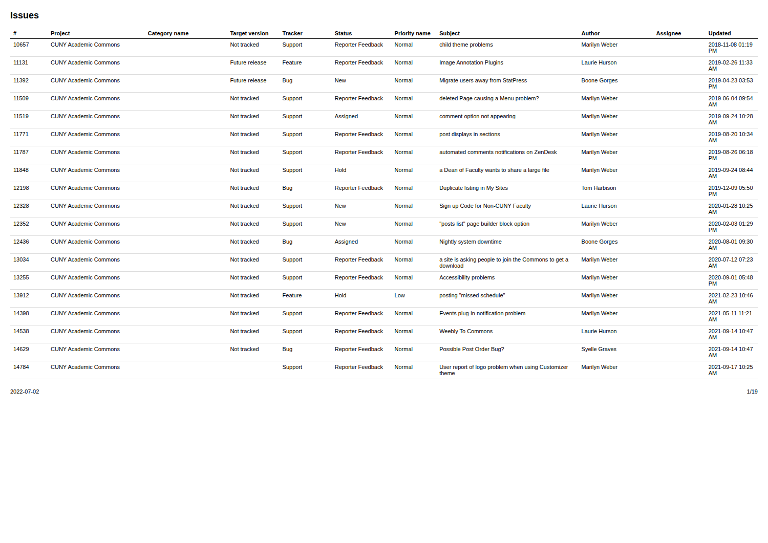Issues
| # | Project | Category name | Target version | Tracker | Status | Priority name | Subject | Author | Assignee | Updated |
| --- | --- | --- | --- | --- | --- | --- | --- | --- | --- | --- |
| 10657 | CUNY Academic Commons | | Not tracked | Support | Reporter Feedback | Normal | child theme problems | Marilyn Weber | | 2018-11-08 01:19 PM |
| 11131 | CUNY Academic Commons | | Future release | Feature | Reporter Feedback | Normal | Image Annotation Plugins | Laurie Hurson | | 2019-02-26 11:33 AM |
| 11392 | CUNY Academic Commons | | Future release | Bug | New | Normal | Migrate users away from StatPress | Boone Gorges | | 2019-04-23 03:53 PM |
| 11509 | CUNY Academic Commons | | Not tracked | Support | Reporter Feedback | Normal | deleted Page causing a Menu problem? | Marilyn Weber | | 2019-06-04 09:54 AM |
| 11519 | CUNY Academic Commons | | Not tracked | Support | Assigned | Normal | comment option not appearing | Marilyn Weber | | 2019-09-24 10:28 AM |
| 11771 | CUNY Academic Commons | | Not tracked | Support | Reporter Feedback | Normal | post displays in sections | Marilyn Weber | | 2019-08-20 10:34 AM |
| 11787 | CUNY Academic Commons | | Not tracked | Support | Reporter Feedback | Normal | automated comments notifications on ZenDesk | Marilyn Weber | | 2019-08-26 06:18 PM |
| 11848 | CUNY Academic Commons | | Not tracked | Support | Hold | Normal | a Dean of Faculty wants to share a large file | Marilyn Weber | | 2019-09-24 08:44 AM |
| 12198 | CUNY Academic Commons | | Not tracked | Bug | Reporter Feedback | Normal | Duplicate listing in My Sites | Tom Harbison | | 2019-12-09 05:50 PM |
| 12328 | CUNY Academic Commons | | Not tracked | Support | New | Normal | Sign up Code for Non-CUNY Faculty | Laurie Hurson | | 2020-01-28 10:25 AM |
| 12352 | CUNY Academic Commons | | Not tracked | Support | New | Normal | "posts list" page builder block option | Marilyn Weber | | 2020-02-03 01:29 PM |
| 12436 | CUNY Academic Commons | | Not tracked | Bug | Assigned | Normal | Nightly system downtime | Boone Gorges | | 2020-08-01 09:30 AM |
| 13034 | CUNY Academic Commons | | Not tracked | Support | Reporter Feedback | Normal | a site is asking people to join the Commons to get a download | Marilyn Weber | | 2020-07-12 07:23 AM |
| 13255 | CUNY Academic Commons | | Not tracked | Support | Reporter Feedback | Normal | Accessibility problems | Marilyn Weber | | 2020-09-01 05:48 PM |
| 13912 | CUNY Academic Commons | | Not tracked | Feature | Hold | Low | posting "missed schedule" | Marilyn Weber | | 2021-02-23 10:46 AM |
| 14398 | CUNY Academic Commons | | Not tracked | Support | Reporter Feedback | Normal | Events plug-in notification problem | Marilyn Weber | | 2021-05-11 11:21 AM |
| 14538 | CUNY Academic Commons | | Not tracked | Support | Reporter Feedback | Normal | Weebly To Commons | Laurie Hurson | | 2021-09-14 10:47 AM |
| 14629 | CUNY Academic Commons | | Not tracked | Bug | Reporter Feedback | Normal | Possible Post Order Bug? | Syelle Graves | | 2021-09-14 10:47 AM |
| 14784 | CUNY Academic Commons | | | Support | Reporter Feedback | Normal | User report of logo problem when using Customizer theme | Marilyn Weber | | 2021-09-17 10:25 AM |
2022-07-02 1/19